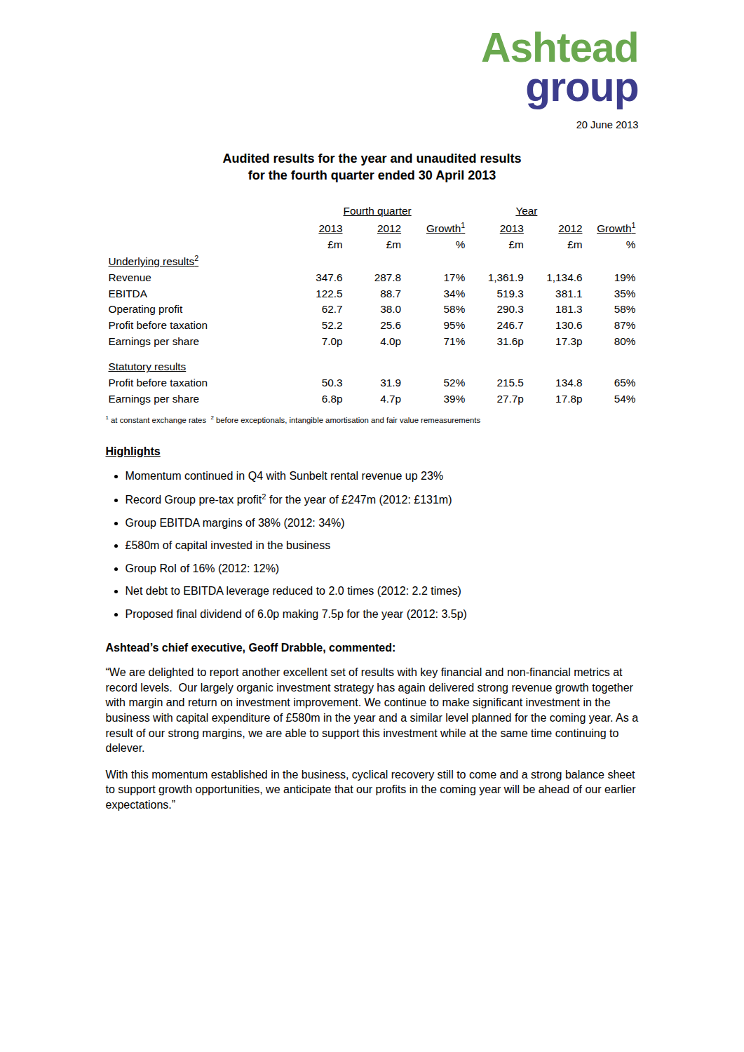Ashtead
group
20 June 2013
Audited results for the year and unaudited results
for the fourth quarter ended 30 April 2013
| | Fourth quarter | Year | |
| | 2013 | 2012 | Growth 1 | 2013 | 2012 | Growth 1 |
| | £m | £m | % | £m | £m | % |
| Underlying results 2 | |
| Revenue | 347.6 | 287.8 | 17% | 1,361.9 | 1,134.6 | 19% |
| EBITDA | 122.5 | 88.7 | 34% | 519.3 | 381.1 | 35% |
| Operating profit | 62.7 | 38.0 | 58% | 290.3 | 181.3 | 58% |
| Profit before taxation | 52.2 | 25.6 | 95% | 246.7 | 130.6 | 87% |
| Earnings per share | 7.0p | 4.0p | 71% | 31.6p | 17.3p | 80% |
| Statutory results | |
| Profit before taxation | 50.3 | 31.9 | 52% | 215.5 | 134.8 | 65% |
| Earnings per share | 6.8p | 4.7p | 39% | 27.7p | 17.8p | 54% |
1 at constant exchange rates 2 before exceptionals, intangible amortisation and fair value remeasurements
Highlights
Momentum continued in Q4 with Sunbelt rental revenue up 23%
Record Group pre-tax profit2 for the year of £247m (2012: £131m)
Group EBITDA margins of 38% (2012: 34%)
£580m of capital invested in the business
Group RoI of 16% (2012: 12%)
Net debt to EBITDA leverage reduced to 2.0 times (2012: 2.2 times)
Proposed final dividend of 6.0p making 7.5p for the year (2012: 3.5p)
Ashtead’s chief executive, Geoff Drabble, commented:
“We are delighted to report another excellent set of results with key financial and non-financial metrics at record levels. Our largely organic investment strategy has again delivered strong revenue growth together with margin and return on investment improvement. We continue to make significant investment in the business with capital expenditure of £580m in the year and a similar level planned for the coming year. As a result of our strong margins, we are able to support this investment while at the same time continuing to delever.
With this momentum established in the business, cyclical recovery still to come and a strong balance sheet to support growth opportunities, we anticipate that our profits in the coming year will be ahead of our earlier expectations.”